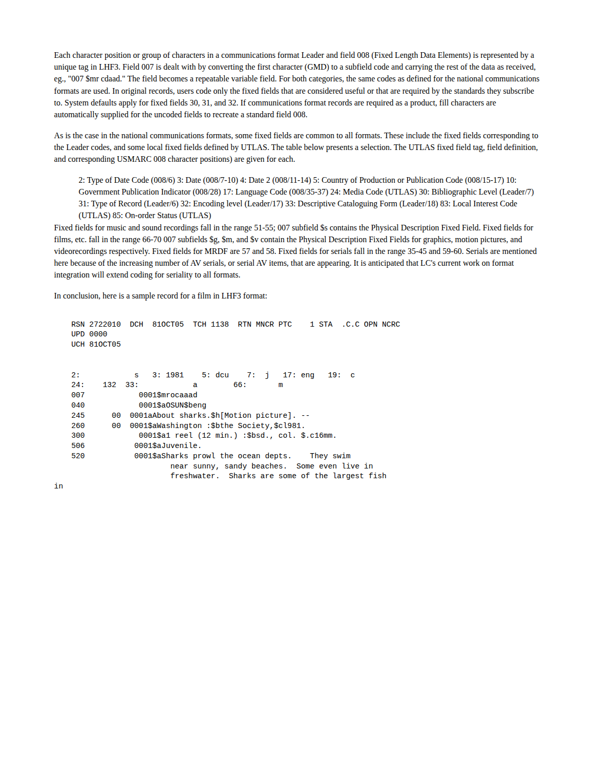Each character position or group of characters in a communications format Leader and field 008 (Fixed Length Data Elements) is represented by a unique tag in LHF3. Field 007 is dealt with by converting the first character (GMD) to a subfield code and carrying the rest of the data as received, eg., "007 $mr cdaad." The field becomes a repeatable variable field. For both categories, the same codes as defined for the national communications formats are used. In original records, users code only the fixed fields that are considered useful or that are required by the standards they subscribe to. System defaults apply for fixed fields 30, 31, and 32. If communications format records are required as a product, fill characters are automatically supplied for the uncoded fields to recreate a standard field 008.
As is the case in the national communications formats, some fixed fields are common to all formats. These include the fixed fields corresponding to the Leader codes, and some local fixed fields defined by UTLAS. The table below presents a selection. The UTLAS fixed field tag, field definition, and corresponding USMARC 008 character positions) are given for each.
2: Type of Date Code (008/6) 3: Date (008/7-10) 4: Date 2 (008/11-14) 5: Country of Production or Publication Code (008/15-17) 10: Government Publication Indicator (008/28) 17: Language Code (008/35-37) 24: Media Code (UTLAS) 30: Bibliographic Level (Leader/7) 31: Type of Record (Leader/6) 32: Encoding level (Leader/17) 33: Descriptive Cataloguing Form (Leader/18) 83: Local Interest Code (UTLAS) 85: On-order Status (UTLAS)
Fixed fields for music and sound recordings fall in the range 51-55; 007 subfield $s contains the Physical Description Fixed Field. Fixed fields for films, etc. fall in the range 66-70 007 subfields $g, $m, and $v contain the Physical Description Fixed Fields for graphics, motion pictures, and videorecordings respectively. Fixed fields for MRDF are 57 and 58. Fixed fields for serials fall in the range 35-45 and 59-60. Serials are mentioned here because of the increasing number of AV serials, or serial AV items, that are appearing. It is anticipated that LC's current work on format integration will extend coding for seriality to all formats.
In conclusion, here is a sample record for a film in LHF3 format:
RSN 2722010  DCH  81OCT05  TCH 1138  RTN MNCR PTC    1 STA  .C.C OPN NCRC
UPD 0000
UCH 81OCT05


2:            s   3: 1981    5: dcu    7:  j   17: eng   19:  c
24:    132  33:            a        66:       m
007            0001$mrocaaad
040            0001$aOSUN$beng
245      00  0001aAbout sharks.$h[Motion picture]. --
260      00  0001$aWashington :$bthe Society,$cl981.
300            0001$a1 reel (12 min.) :$bsd., col. $.c16mm.
506           0001$aJuvenile.
520           0001$aSharks prowl the ocean depts.    They swim
                      near sunny, sandy beaches.  Some even live in
                      freshwater.  Sharks are some of the largest fish
in